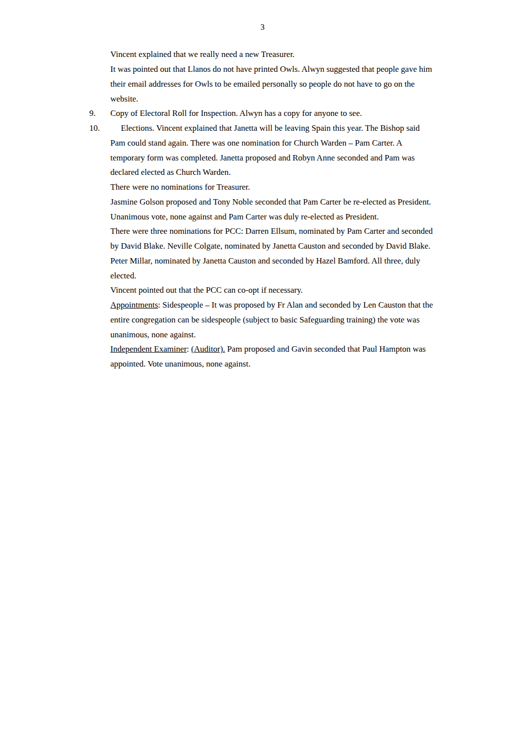3
Vincent explained that we really need a new Treasurer.
It was pointed out that Llanos do not have printed Owls. Alwyn suggested that people gave him their email addresses for Owls to be emailed personally so people do not have to go on the website.
9.
Copy of Electoral Roll for Inspection. Alwyn has a copy for anyone to see.
10.
Elections. Vincent explained that Janetta will be leaving Spain this year. The Bishop said Pam could stand again. There was one nomination for Church Warden – Pam Carter. A temporary form was completed. Janetta proposed and Robyn Anne seconded and Pam was declared elected as Church Warden.
There were no nominations for Treasurer.
Jasmine Golson proposed and Tony Noble seconded that Pam Carter be re-elected as President. Unanimous vote, none against and Pam Carter was duly re-elected as President.
There were three nominations for PCC: Darren Ellsum, nominated by Pam Carter and seconded by David Blake. Neville Colgate, nominated by Janetta Causton and seconded by David Blake. Peter Millar, nominated by Janetta Causton and seconded by Hazel Bamford. All three, duly elected.
Vincent pointed out that the PCC can co-opt if necessary.
Appointments: Sidespeople – It was proposed by Fr Alan and seconded by Len Causton that the entire congregation can be sidespeople (subject to basic Safeguarding training) the vote was unanimous, none against.
Independent Examiner: (Auditor). Pam proposed and Gavin seconded that Paul Hampton was appointed. Vote unanimous, none against.